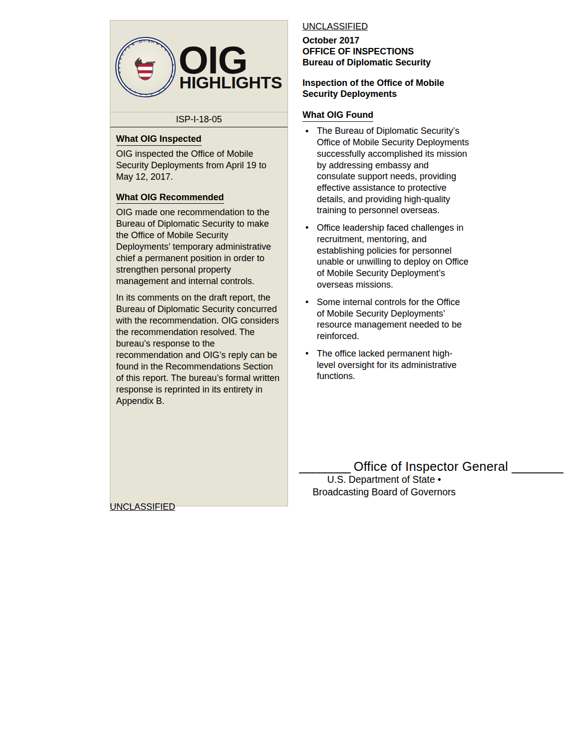U . S . D E P A R T M E N T O F S T A T E I N S P E C T O R G E N E R A L
🦅
OIG
HIGHLIGHTS
ISP-I-18-05
What OIG Inspected
OIG inspected the Office of Mobile Security Deployments from April 19 to May 12, 2017.
What OIG Recommended
OIG made one recommendation to the Bureau of Diplomatic Security to make the Office of Mobile Security Deployments’ temporary administrative chief a permanent position in order to strengthen personal property management and internal controls.
In its comments on the draft report, the Bureau of Diplomatic Security concurred with the recommendation. OIG considers the recommendation resolved. The bureau’s response to the recommendation and OIG’s reply can be found in the Recommendations Section of this report. The bureau’s formal written response is reprinted in its entirety in Appendix B.
UNCLASSIFIED
October 2017
OFFICE OF INSPECTIONS
Bureau of Diplomatic Security
Inspection of the Office of Mobile Security Deployments
What OIG Found
The Bureau of Diplomatic Security’s Office of Mobile Security Deployments successfully accomplished its mission by addressing embassy and consulate support needs, providing effective assistance to protective details, and providing high-quality training to personnel overseas.
Office leadership faced challenges in recruitment, mentoring, and establishing policies for personnel unable or unwilling to deploy on Office of Mobile Security Deployment’s overseas missions.
Some internal controls for the Office of Mobile Security Deployments’ resource management needed to be reinforced.
The office lacked permanent high-level oversight for its administrative functions.
________ Office of Inspector General ________
U.S. Department of State • Broadcasting Board of Governors
UNCLASSIFIED